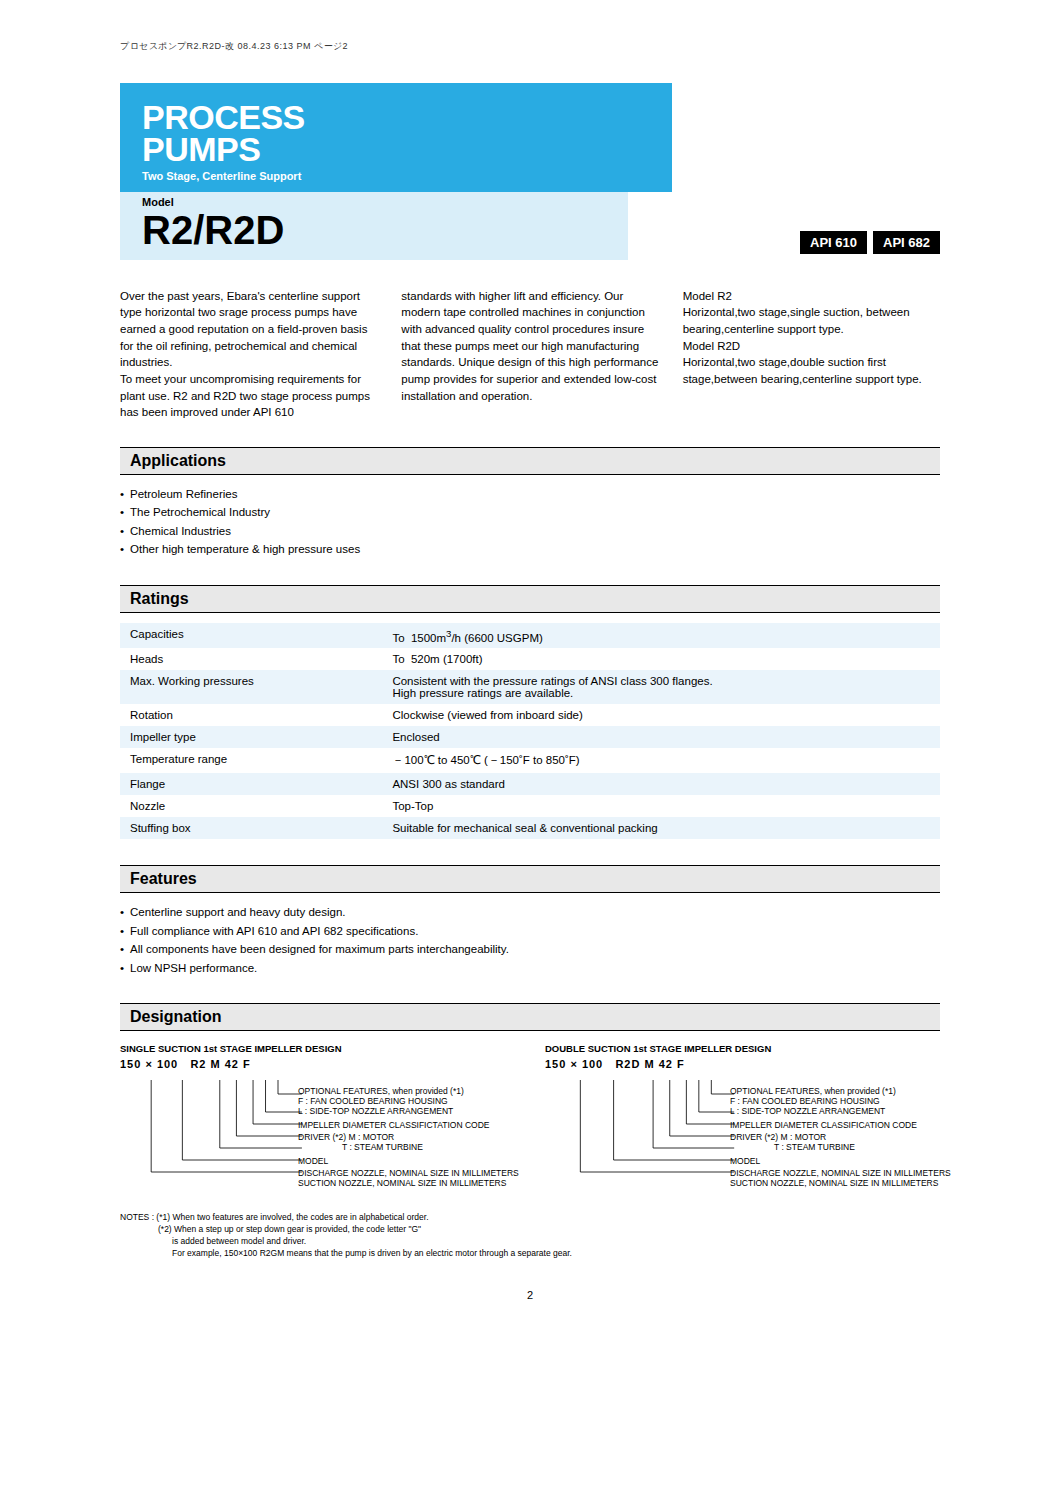プロセスポンプR2.R2D-改 08.4.23 6:13 PM ページ2
PROCESS
PUMPS
Two Stage, Centerline Support
Model
R2/R2D
API 610
API 682
Over the past years, Ebara's centerline support type horizontal two srage process pumps have earned a good reputation on a field-proven basis for the oil refining, petrochemical and chemical industries.
To meet your uncompromising requirements for plant use. R2 and R2D two stage process pumps has been improved under API 610
standards with higher lift and efficiency. Our modern tape controlled machines in conjunction with advanced quality control procedures insure that these pumps meet our high manufacturing standards. Unique design of this high performance pump provides for superior and extended low-cost installation and operation.
Model R2
Horizontal,two stage,single suction, between bearing,centerline support type.
Model R2D
Horizontal,two stage,double suction first stage,between bearing,centerline support type.
Applications
Petroleum Refineries
The Petrochemical Industry
Chemical Industries
Other high temperature & high pressure uses
Ratings
| Capacities | To 1500m 3 /h (6600 USGPM) |
| Heads | To 520m (1700ft) |
| Max. Working pressures | Consistent with the pressure ratings of ANSI class 300 flanges. High pressure ratings are available. |
| Rotation | Clockwise (viewed from inboard side) |
| Impeller type | Enclosed |
| Temperature range | －100℃ to 450℃ (－150˚F to 850˚F) |
| Flange | ANSI 300 as standard |
| Nozzle | Top-Top |
| Stuffing box | Suitable for mechanical seal & conventional packing |
Features
Centerline support and heavy duty design.
Full compliance with API 610 and API 682 specifications.
All components have been designed for maximum parts interchangeability.
Low NPSH performance.
Designation
SINGLE SUCTION 1st STAGE IMPELLER DESIGN
150 × 100 R2 M 42 F
OPTIONAL FEATURES, when provided (*1)
F : FAN COOLED BEARING HOUSING
L : SIDE-TOP NOZZLE ARRANGEMENT
IMPELLER DIAMETER CLASSIFICTATION CODE
DRIVER (*2) M : MOTOR
T : STEAM TURBINE
MODEL
DISCHARGE NOZZLE, NOMINAL SIZE IN MILLIMETERS
SUCTION NOZZLE, NOMINAL SIZE IN MILLIMETERS
DOUBLE SUCTION 1st STAGE IMPELLER DESIGN
150 × 100 R2D M 42 F
OPTIONAL FEATURES, when provided (*1)
F : FAN COOLED BEARING HOUSING
L : SIDE-TOP NOZZLE ARRANGEMENT
IMPELLER DIAMETER CLASSIFICATION CODE
DRIVER (*2) M : MOTOR
T : STEAM TURBINE
MODEL
DISCHARGE NOZZLE, NOMINAL SIZE IN MILLIMETERS
SUCTION NOZZLE, NOMINAL SIZE IN MILLIMETERS
NOTES : (*1) When two features are involved, the codes are in alphabetical order.
(*2) When a step up or step down gear is provided, the code letter "G"
is added between model and driver.
For example, 150×100 R2GM means that the pump is driven by an electric motor through a separate gear.
2